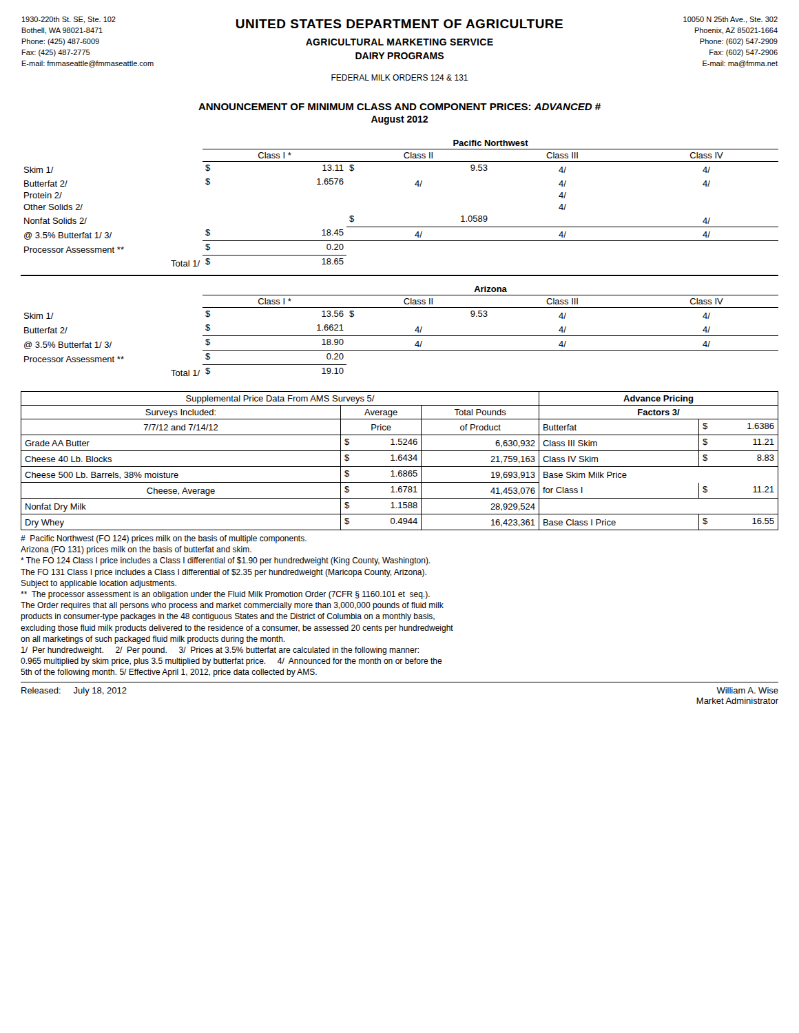| 1930-220th St. SE, Ste. 102 Bothell, WA 98021-8471 Phone: (425) 487-6009 Fax: (425) 487-2775 E-mail: fmmaseattle@fmmaseattle.com | UNITED STATES DEPARTMENT OF AGRICULTURE AGRICULTURAL MARKETING SERVICE DAIRY PROGRAMS FEDERAL MILK ORDERS 124 & 131 | 10050 N 25th Ave., Ste. 302 Phoenix, AZ 85021-1664 Phone: (602) 547-2909 Fax: (602) 547-2906 E-mail: ma@fmma.net |
ANNOUNCEMENT OF MINIMUM CLASS AND COMPONENT PRICES: ADVANCED #
August 2012
| | Pacific Northwest |
| | Class I * | Class II | Class III | Class IV |
| Skim 1/ | $ 13.11 | $ 9.53 | 4/ | 4/ |
| Butterfat 2/ | $ 1.6576 | 4/ | 4/ | 4/ |
| Protein 2/ | | | 4/ | |
| Other Solids 2/ | | | 4/ | |
| Nonfat Solids 2/ | | $ 1.0589 | | 4/ |
| @ 3.5% Butterfat 1/ 3/ | $ 18.45 | 4/ | 4/ | 4/ |
| Processor Assessment ** | $ 0.20 | | | |
| Total 1/ | $ 18.65 | | | |
| | Arizona |
| | Class I * | Class II | Class III | Class IV |
| Skim 1/ | $ 13.56 | $ 9.53 | 4/ | 4/ |
| Butterfat 2/ | $ 1.6621 | 4/ | 4/ | 4/ |
| @ 3.5% Butterfat 1/ 3/ | $ 18.90 | 4/ | 4/ | 4/ |
| Processor Assessment ** | $ 0.20 | | | |
| Total 1/ | $ 19.10 | | | |
| Supplemental Price Data From AMS Surveys 5/ | Advance Pricing |
| Surveys Included: | Average | Total Pounds | Factors 3/ |
| 7/7/12 and 7/14/12 | Price | of Product | Butterfat | $ 1.6386 |
| Grade AA Butter | $ 1.5246 | 6,630,932 | Class III Skim | $ 11.21 |
| Cheese 40 Lb. Blocks | $ 1.6434 | 21,759,163 | Class IV Skim | $ 8.83 |
| Cheese 500 Lb. Barrels, 38% moisture | $ 1.6865 | 19,693,913 | Base Skim Milk Price |
| Cheese, Average | $ 1.6781 | 41,453,076 | for Class I | $ 11.21 |
| Nonfat Dry Milk | $ 1.1588 | 28,929,524 | |
| Dry Whey | $ 0.4944 | 16,423,361 | Base Class I Price | $ 16.55 |
# Pacific Northwest (FO 124) prices milk on the basis of multiple components.
Arizona (FO 131) prices milk on the basis of butterfat and skim.
* The FO 124 Class I price includes a Class I differential of $1.90 per hundredweight (King County, Washington).
The FO 131 Class I price includes a Class I differential of $2.35 per hundredweight (Maricopa County, Arizona).
Subject to applicable location adjustments.
** The processor assessment is an obligation under the Fluid Milk Promotion Order (7CFR § 1160.101 et seq.).
The Order requires that all persons who process and market commercially more than 3,000,000 pounds of fluid milk
products in consumer-type packages in the 48 contiguous States and the District of Columbia on a monthly basis,
excluding those fluid milk products delivered to the residence of a consumer, be assessed 20 cents per hundredweight
on all marketings of such packaged fluid milk products during the month.
1/ Per hundredweight. 2/ Per pound. 3/ Prices at 3.5% butterfat are calculated in the following manner:
0.965 multiplied by skim price, plus 3.5 multiplied by butterfat price. 4/ Announced for the month on or before the
5th of the following month. 5/ Effective April 1, 2012, price data collected by AMS.
Released: July 18, 2012
William A. Wise
Market Administrator